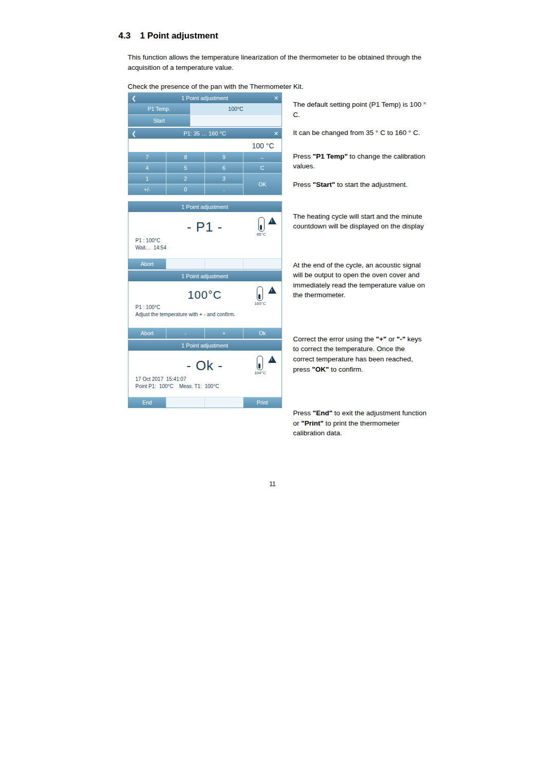4.31 Point adjustment
This function allows the temperature linearization of the thermometer to be obtained through the acquisition of a temperature value.
Check the presence of the pan with the Thermometer Kit.
❮1 Point adjustment✕
P1 Temp.
100°C
Start
❮P1: 35 … 160 °C✕
100 °C
7
8
9
←
4
5
6
C
1
2
3
OK
+/-
0
.
1 Point adjustment
65°C
- P1 -
P1 : 100°C
Wait… 14:54
Abort
1 Point adjustment
100°C
100°C
P1 : 100°C
Adjust the temperature with + - and confirm.
Abort
-
+
Ok
1 Point adjustment
104°C
- Ok -
17 Oct 2017 15:41:07
Point P1: 100°C Meas. T1: 100°C
End
Print
The default setting point (P1 Temp) is 100 ° C.
It can be changed from 35 ° C to 160 ° C.
Press "P1 Temp" to change the calibration values.
Press "Start" to start the adjustment.
The heating cycle will start and the minute countdown will be displayed on the display
At the end of the cycle, an acoustic signal will be output to open the oven cover and immediately read the temperature value on the thermometer.
Correct the error using the "+" or "-" keys to correct the temperature. Once the correct temperature has been reached, press "OK" to confirm.
Press "End" to exit the adjustment function or "Print" to print the thermometer calibration data.
11